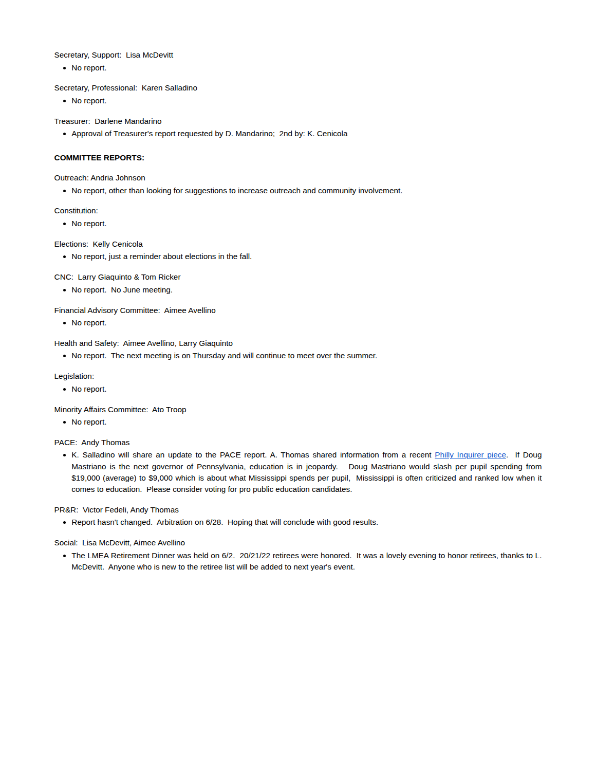Secretary, Support: Lisa McDevitt
No report.
Secretary, Professional: Karen Salladino
No report.
Treasurer: Darlene Mandarino
Approval of Treasurer's report requested by D. Mandarino; 2nd by: K. Cenicola
COMMITTEE REPORTS:
Outreach: Andria Johnson
No report, other than looking for suggestions to increase outreach and community involvement.
Constitution:
No report.
Elections: Kelly Cenicola
No report, just a reminder about elections in the fall.
CNC: Larry Giaquinto & Tom Ricker
No report. No June meeting.
Financial Advisory Committee: Aimee Avellino
No report.
Health and Safety: Aimee Avellino, Larry Giaquinto
No report. The next meeting is on Thursday and will continue to meet over the summer.
Legislation:
No report.
Minority Affairs Committee: Ato Troop
No report.
PACE: Andy Thomas
K. Salladino will share an update to the PACE report. A. Thomas shared information from a recent Philly Inquirer piece. If Doug Mastriano is the next governor of Pennsylvania, education is in jeopardy. Doug Mastriano would slash per pupil spending from $19,000 (average) to $9,000 which is about what Mississippi spends per pupil, Mississippi is often criticized and ranked low when it comes to education. Please consider voting for pro public education candidates.
PR&R: Victor Fedeli, Andy Thomas
Report hasn't changed. Arbitration on 6/28. Hoping that will conclude with good results.
Social: Lisa McDevitt, Aimee Avellino
The LMEA Retirement Dinner was held on 6/2. 20/21/22 retirees were honored. It was a lovely evening to honor retirees, thanks to L. McDevitt. Anyone who is new to the retiree list will be added to next year's event.